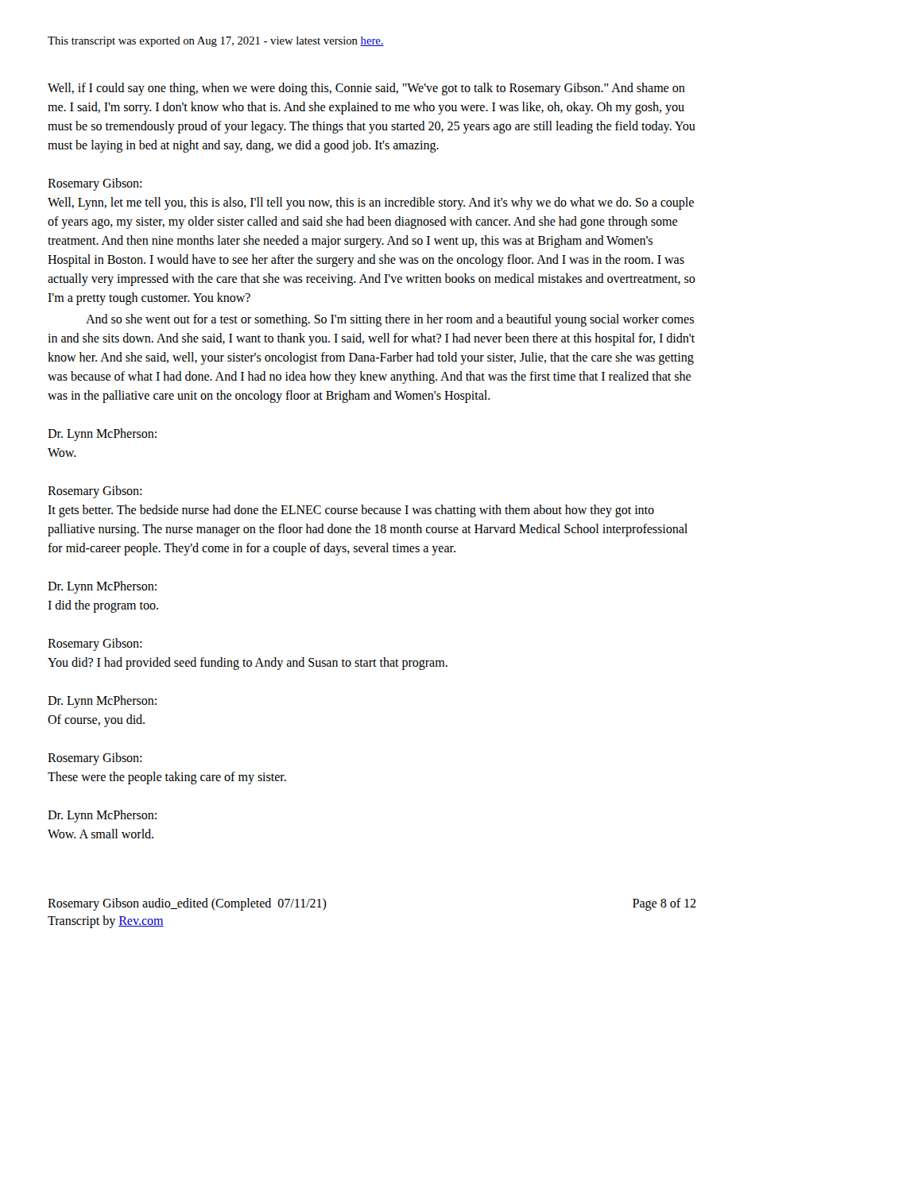This transcript was exported on Aug 17, 2021 - view latest version here.
Well, if I could say one thing, when we were doing this, Connie said, "We've got to talk to Rosemary Gibson." And shame on me. I said, I'm sorry. I don't know who that is. And she explained to me who you were. I was like, oh, okay. Oh my gosh, you must be so tremendously proud of your legacy. The things that you started 20, 25 years ago are still leading the field today. You must be laying in bed at night and say, dang, we did a good job. It's amazing.
Rosemary Gibson:
Well, Lynn, let me tell you, this is also, I'll tell you now, this is an incredible story. And it's why we do what we do. So a couple of years ago, my sister, my older sister called and said she had been diagnosed with cancer. And she had gone through some treatment. And then nine months later she needed a major surgery. And so I went up, this was at Brigham and Women's Hospital in Boston. I would have to see her after the surgery and she was on the oncology floor. And I was in the room. I was actually very impressed with the care that she was receiving. And I've written books on medical mistakes and overtreatment, so I'm a pretty tough customer. You know?
And so she went out for a test or something. So I'm sitting there in her room and a beautiful young social worker comes in and she sits down. And she said, I want to thank you. I said, well for what? I had never been there at this hospital for, I didn't know her. And she said, well, your sister's oncologist from Dana-Farber had told your sister, Julie, that the care she was getting was because of what I had done. And I had no idea how they knew anything. And that was the first time that I realized that she was in the palliative care unit on the oncology floor at Brigham and Women's Hospital.
Dr. Lynn McPherson:
Wow.
Rosemary Gibson:
It gets better. The bedside nurse had done the ELNEC course because I was chatting with them about how they got into palliative nursing. The nurse manager on the floor had done the 18 month course at Harvard Medical School interprofessional for mid-career people. They'd come in for a couple of days, several times a year.
Dr. Lynn McPherson:
I did the program too.
Rosemary Gibson:
You did? I had provided seed funding to Andy and Susan to start that program.
Dr. Lynn McPherson:
Of course, you did.
Rosemary Gibson:
These were the people taking care of my sister.
Dr. Lynn McPherson:
Wow. A small world.
Rosemary Gibson audio_edited (Completed 07/11/21)
Transcript by Rev.com
Page 8 of 12